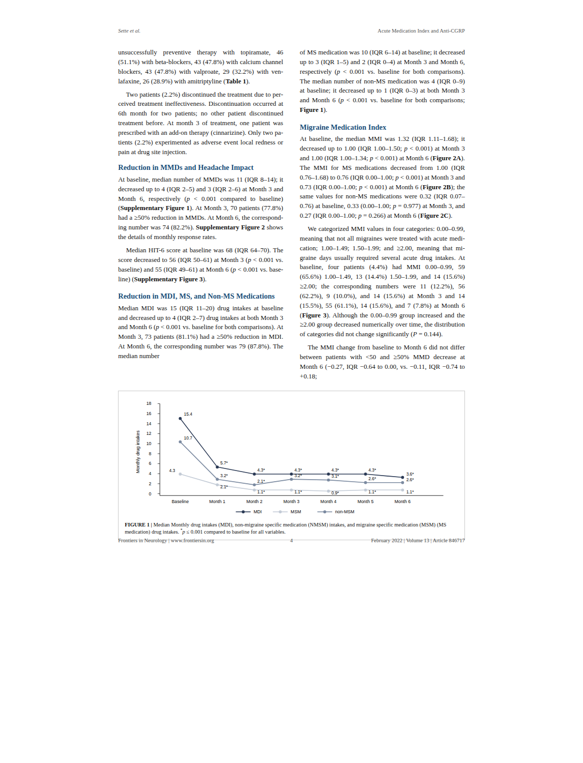Sette et al.
Acute Medication Index and Anti-CGRP
unsuccessfully preventive therapy with topiramate, 46 (51.1%) with beta-blockers, 43 (47.8%) with calcium channel blockers, 43 (47.8%) with valproate, 29 (32.2%) with venlafaxine, 26 (28.9%) with amitriptyline (Table 1).
Two patients (2.2%) discontinued the treatment due to perceived treatment ineffectiveness. Discontinuation occurred at 6th month for two patients; no other patient discontinued treatment before. At month 3 of treatment, one patient was prescribed with an add-on therapy (cinnarizine). Only two patients (2.2%) experimented as adverse event local redness or pain at drug site injection.
Reduction in MMDs and Headache Impact
At baseline, median number of MMDs was 11 (IQR 8–14); it decreased up to 4 (IQR 2–5) and 3 (IQR 2–6) at Month 3 and Month 6, respectively (p < 0.001 compared to baseline) (Supplementary Figure 1). At Month 3, 70 patients (77.8%) had a ≥50% reduction in MMDs. At Month 6, the corresponding number was 74 (82.2%). Supplementary Figure 2 shows the details of monthly response rates.
Median HIT-6 score at baseline was 68 (IQR 64–70). The score decreased to 56 (IQR 50–61) at Month 3 (p < 0.001 vs. baseline) and 55 (IQR 49–61) at Month 6 (p < 0.001 vs. baseline) (Supplementary Figure 3).
Reduction in MDI, MS, and Non-MS Medications
Median MDI was 15 (IQR 11–20) drug intakes at baseline and decreased up to 4 (IQR 2–7) drug intakes at both Month 3 and Month 6 (p < 0.001 vs. baseline for both comparisons). At Month 3, 73 patients (81.1%) had a ≥50% reduction in MDI. At Month 6, the corresponding number was 79 (87.8%). The median number
of MS medication was 10 (IQR 6–14) at baseline; it decreased up to 3 (IQR 1–5) and 2 (IQR 0–4) at Month 3 and Month 6, respectively (p < 0.001 vs. baseline for both comparisons). The median number of non-MS medication was 4 (IQR 0–9) at baseline; it decreased up to 1 (IQR 0–3) at both Month 3 and Month 6 (p < 0.001 vs. baseline for both comparisons; Figure 1).
Migraine Medication Index
At baseline, the median MMI was 1.32 (IQR 1.11–1.68); it decreased up to 1.00 (IQR 1.00–1.50; p < 0.001) at Month 3 and 1.00 (IQR 1.00–1.34; p < 0.001) at Month 6 (Figure 2A). The MMI for MS medications decreased from 1.00 (IQR 0.76–1.68) to 0.76 (IQR 0.00–1.00; p < 0.001) at Month 3 and 0.73 (IQR 0.00–1.00; p < 0.001) at Month 6 (Figure 2B); the same values for non-MS medications were 0.32 (IQR 0.07–0.76) at baseline, 0.33 (0.00–1.00; p = 0.977) at Month 3, and 0.27 (IQR 0.00–1.00; p = 0.266) at Month 6 (Figure 2C).
We categorized MMI values in four categories: 0.00–0.99, meaning that not all migraines were treated with acute medication; 1.00–1.49; 1.50–1.99; and ≥2.00, meaning that migraine days usually required several acute drug intakes. At baseline, four patients (4.4%) had MMI 0.00–0.99, 59 (65.6%) 1.00–1.49, 13 (14.4%) 1.50–1.99, and 14 (15.6%) ≥2.00; the corresponding numbers were 11 (12.2%), 56 (62.2%), 9 (10.0%), and 14 (15.6%) at Month 3 and 14 (15.5%), 55 (61.1%), 14 (15.6%), and 7 (7.8%) at Month 6 (Figure 3). Although the 0.00–0.99 group increased and the ≥2.00 group decreased numerically over time, the distribution of categories did not change significantly (P = 0.144).
The MMI change from baseline to Month 6 did not differ between patients with <50 and ≥50% MMD decrease at Month 6 (−0.27, IQR −0.64 to 0.00, vs. −0.11, IQR −0.74 to +0.18;
18 16 14 12 10 8 6 4 2 0 Monthly drug intakes Baseline Month 1 Month 2 Month 3 Month 4 Month 5 Month 6 15.4 5.7* 4.3* 4.3* 4.3* 4.3* 3.6* 10.7 3.2* 2.1* 3.2* 3.1* 2.6* 2.6* 4.3 2.1* 1.1* 1.1* 0.9* 1.1* 1.1* MDI MSM non-MSM
FIGURE 1 | Median Monthly drug intakes (MDI), non-migraine specific medication (NMSM) intakes, and migraine specific medication (MSM) (MS medication) drug intakes. *p ≤ 0.001 compared to baseline for all variables.
Frontiers in Neurology | www.frontiersin.org
4
February 2022 | Volume 13 | Article 846717